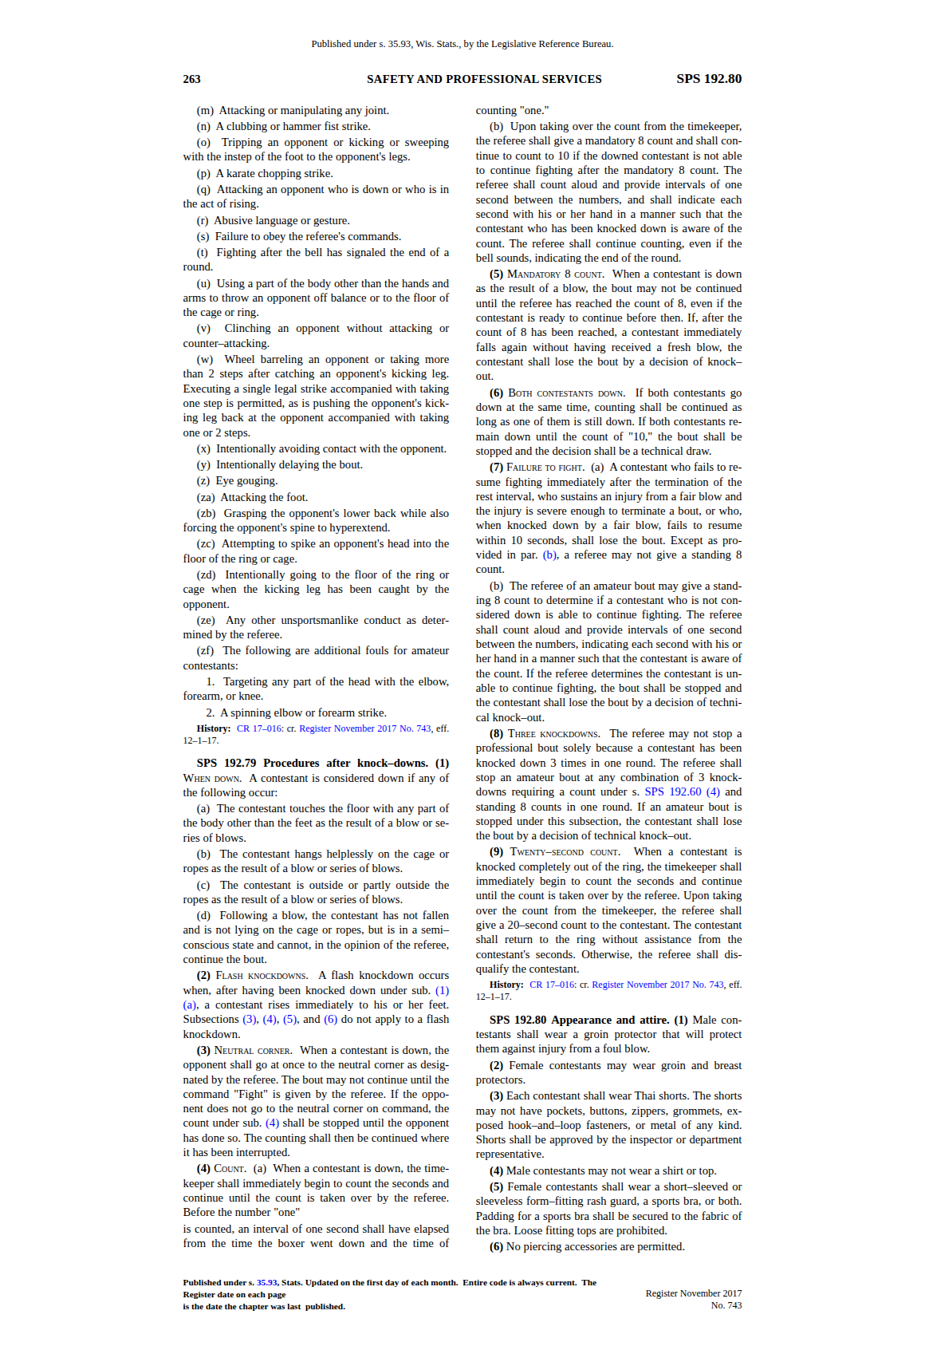Published under s. 35.93, Wis. Stats., by the Legislative Reference Bureau.
263 SAFETY AND PROFESSIONAL SERVICES SPS 192.80
(m) Attacking or manipulating any joint.
(n) A clubbing or hammer fist strike.
(o) Tripping an opponent or kicking or sweeping with the instep of the foot to the opponent's legs.
(p) A karate chopping strike.
(q) Attacking an opponent who is down or who is in the act of rising.
(r) Abusive language or gesture.
(s) Failure to obey the referee's commands.
(t) Fighting after the bell has signaled the end of a round.
(u) Using a part of the body other than the hands and arms to throw an opponent off balance or to the floor of the cage or ring.
(v) Clinching an opponent without attacking or counter–attacking.
(w) Wheel barreling an opponent or taking more than 2 steps after catching an opponent's kicking leg. Executing a single legal strike accompanied with taking one step is permitted, as is pushing the opponent's kicking leg back at the opponent accompanied with taking one or 2 steps.
(x) Intentionally avoiding contact with the opponent.
(y) Intentionally delaying the bout.
(z) Eye gouging.
(za) Attacking the foot.
(zb) Grasping the opponent's lower back while also forcing the opponent's spine to hyperextend.
(zc) Attempting to spike an opponent's head into the floor of the ring or cage.
(zd) Intentionally going to the floor of the ring or cage when the kicking leg has been caught by the opponent.
(ze) Any other unsportsmanlike conduct as determined by the referee.
(zf) The following are additional fouls for amateur contestants:
1. Targeting any part of the head with the elbow, forearm, or knee.
2. A spinning elbow or forearm strike.
History: CR 17–016: cr. Register November 2017 No. 743, eff. 12–1–17.
SPS 192.79 Procedures after knock–downs. (1) When down. A contestant is considered down if any of the following occur:
(a) The contestant touches the floor with any part of the body other than the feet as the result of a blow or series of blows.
(b) The contestant hangs helplessly on the cage or ropes as the result of a blow or series of blows.
(c) The contestant is outside or partly outside the ropes as the result of a blow or series of blows.
(d) Following a blow, the contestant has not fallen and is not lying on the cage or ropes, but is in a semi–conscious state and cannot, in the opinion of the referee, continue the bout.
(2) Flash knockdowns. A flash knockdown occurs when, after having been knocked down under sub. (1) (a), a contestant rises immediately to his or her feet. Subsections (3), (4), (5), and (6) do not apply to a flash knockdown.
(3) Neutral corner. When a contestant is down, the opponent shall go at once to the neutral corner as designated by the referee. The bout may not continue until the command "Fight" is given by the referee. If the opponent does not go to the neutral corner on command, the count under sub. (4) shall be stopped until the opponent has done so. The counting shall then be continued where it has been interrupted.
(4) Count. (a) When a contestant is down, the timekeeper shall immediately begin to count the seconds and continue until the count is taken over by the referee. Before the number "one"
is counted, an interval of one second shall have elapsed from the time the boxer went down and the time of counting "one."
(b) Upon taking over the count from the timekeeper, the referee shall give a mandatory 8 count and shall continue to count to 10 if the downed contestant is not able to continue fighting after the mandatory 8 count. The referee shall count aloud and provide intervals of one second between the numbers, and shall indicate each second with his or her hand in a manner such that the contestant who has been knocked down is aware of the count. The referee shall continue counting, even if the bell sounds, indicating the end of the round.
(5) Mandatory 8 count. When a contestant is down as the result of a blow, the bout may not be continued until the referee has reached the count of 8, even if the contestant is ready to continue before then. If, after the count of 8 has been reached, a contestant immediately falls again without having received a fresh blow, the contestant shall lose the bout by a decision of knock–out.
(6) Both contestants down. If both contestants go down at the same time, counting shall be continued as long as one of them is still down. If both contestants remain down until the count of "10," the bout shall be stopped and the decision shall be a technical draw.
(7) Failure to fight. (a) A contestant who fails to resume fighting immediately after the termination of the rest interval, who sustains an injury from a fair blow and the injury is severe enough to terminate a bout, or who, when knocked down by a fair blow, fails to resume within 10 seconds, shall lose the bout. Except as provided in par. (b), a referee may not give a standing 8 count.
(b) The referee of an amateur bout may give a standing 8 count to determine if a contestant who is not considered down is able to continue fighting. The referee shall count aloud and provide intervals of one second between the numbers, indicating each second with his or her hand in a manner such that the contestant is aware of the count. If the referee determines the contestant is unable to continue fighting, the bout shall be stopped and the contestant shall lose the bout by a decision of technical knock–out.
(8) Three knockdowns. The referee may not stop a professional bout solely because a contestant has been knocked down 3 times in one round. The referee shall stop an amateur bout at any combination of 3 knockdowns requiring a count under s. SPS 192.60 (4) and standing 8 counts in one round. If an amateur bout is stopped under this subsection, the contestant shall lose the bout by a decision of technical knock–out.
(9) Twenty–second count. When a contestant is knocked completely out of the ring, the timekeeper shall immediately begin to count the seconds and continue until the count is taken over by the referee. Upon taking over the count from the timekeeper, the referee shall give a 20–second count to the contestant. The contestant shall return to the ring without assistance from the contestant's seconds. Otherwise, the referee shall disqualify the contestant.
History: CR 17–016: cr. Register November 2017 No. 743, eff. 12–1–17.
SPS 192.80 Appearance and attire. (1) Male contestants shall wear a groin protector that will protect them against injury from a foul blow.
(2) Female contestants may wear groin and breast protectors.
(3) Each contestant shall wear Thai shorts. The shorts may not have pockets, buttons, zippers, grommets, exposed hook–and–loop fasteners, or metal of any kind. Shorts shall be approved by the inspector or department representative.
(4) Male contestants may not wear a shirt or top.
(5) Female contestants shall wear a short–sleeved or sleeveless form–fitting rash guard, a sports bra, or both. Padding for a sports bra shall be secured to the fabric of the bra. Loose fitting tops are prohibited.
(6) No piercing accessories are permitted.
Published under s. 35.93, Stats. Updated on the first day of each month. Entire code is always current. The Register date on each page
is the date the chapter was last published.
Register November 2017 No. 743